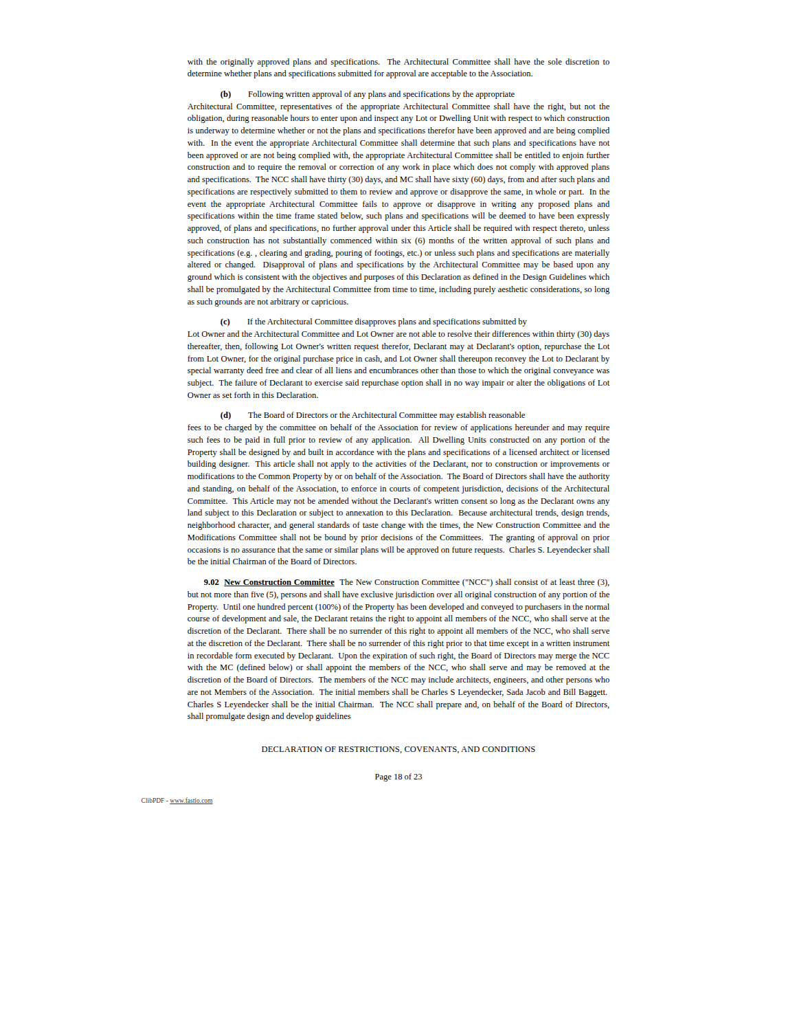with the originally approved plans and specifications. The Architectural Committee shall have the sole discretion to determine whether plans and specifications submitted for approval are acceptable to the Association.
(b) Following written approval of any plans and specifications by the appropriate
Architectural Committee, representatives of the appropriate Architectural Committee shall have the right, but not the obligation, during reasonable hours to enter upon and inspect any Lot or Dwelling Unit with respect to which construction is underway to determine whether or not the plans and specifications therefor have been approved and are being complied with. In the event the appropriate Architectural Committee shall determine that such plans and specifications have not been approved or are not being complied with, the appropriate Architectural Committee shall be entitled to enjoin further construction and to require the removal or correction of any work in place which does not comply with approved plans and specifications. The NCC shall have thirty (30) days, and MC shall have sixty (60) days, from and after such plans and specifications are respectively submitted to them to review and approve or disapprove the same, in whole or part. In the event the appropriate Architectural Committee fails to approve or disapprove in writing any proposed plans and specifications within the time frame stated below, such plans and specifications will be deemed to have been expressly approved, of plans and specifications, no further approval under this Article shall be required with respect thereto, unless such construction has not substantially commenced within six (6) months of the written approval of such plans and specifications (e.g. , clearing and grading, pouring of footings, etc.) or unless such plans and specifications are materially altered or changed. Disapproval of plans and specifications by the Architectural Committee may be based upon any ground which is consistent with the objectives and purposes of this Declaration as defined in the Design Guidelines which shall be promulgated by the Architectural Committee from time to time, including purely aesthetic considerations, so long as such grounds are not arbitrary or capricious.
(c) If the Architectural Committee disapproves plans and specifications submitted by
Lot Owner and the Architectural Committee and Lot Owner are not able to resolve their differences within thirty (30) days thereafter, then, following Lot Owner's written request therefor, Declarant may at Declarant's option, repurchase the Lot from Lot Owner, for the original purchase price in cash, and Lot Owner shall thereupon reconvey the Lot to Declarant by special warranty deed free and clear of all liens and encumbrances other than those to which the original conveyance was subject. The failure of Declarant to exercise said repurchase option shall in no way impair or alter the obligations of Lot Owner as set forth in this Declaration.
(d) The Board of Directors or the Architectural Committee may establish reasonable
fees to be charged by the committee on behalf of the Association for review of applications hereunder and may require such fees to be paid in full prior to review of any application. All Dwelling Units constructed on any portion of the Property shall be designed by and built in accordance with the plans and specifications of a licensed architect or licensed building designer. This article shall not apply to the activities of the Declarant, nor to construction or improvements or modifications to the Common Property by or on behalf of the Association. The Board of Directors shall have the authority and standing, on behalf of the Association, to enforce in courts of competent jurisdiction, decisions of the Architectural Committee. This Article may not be amended without the Declarant's written consent so long as the Declarant owns any land subject to this Declaration or subject to annexation to this Declaration. Because architectural trends, design trends, neighborhood character, and general standards of taste change with the times, the New Construction Committee and the Modifications Committee shall not be bound by prior decisions of the Committees. The granting of approval on prior occasions is no assurance that the same or similar plans will be approved on future requests. Charles S. Leyendecker shall be the initial Chairman of the Board of Directors.
9.02 New Construction Committee The New Construction Committee ("NCC") shall consist of at least three (3), but not more than five (5), persons and shall have exclusive jurisdiction over all original construction of any portion of the Property. Until one hundred percent (100%) of the Property has been developed and conveyed to purchasers in the normal course of development and sale, the Declarant retains the right to appoint all members of the NCC, who shall serve at the discretion of the Declarant. There shall be no surrender of this right to appoint all members of the NCC, who shall serve at the discretion of the Declarant. There shall be no surrender of this right prior to that time except in a written instrument in recordable form executed by Declarant. Upon the expiration of such right, the Board of Directors may merge the NCC with the MC (defined below) or shall appoint the members of the NCC, who shall serve and may be removed at the discretion of the Board of Directors. The members of the NCC may include architects, engineers, and other persons who are not Members of the Association. The initial members shall be Charles S Leyendecker, Sada Jacob and Bill Baggett. Charles S Leyendecker shall be the initial Chairman. The NCC shall prepare and, on behalf of the Board of Directors, shall promulgate design and develop guidelines
DECLARATION OF RESTRICTIONS, COVENANTS, AND CONDITIONS
Page 18 of 23
ClibPDF - www.fastio.com